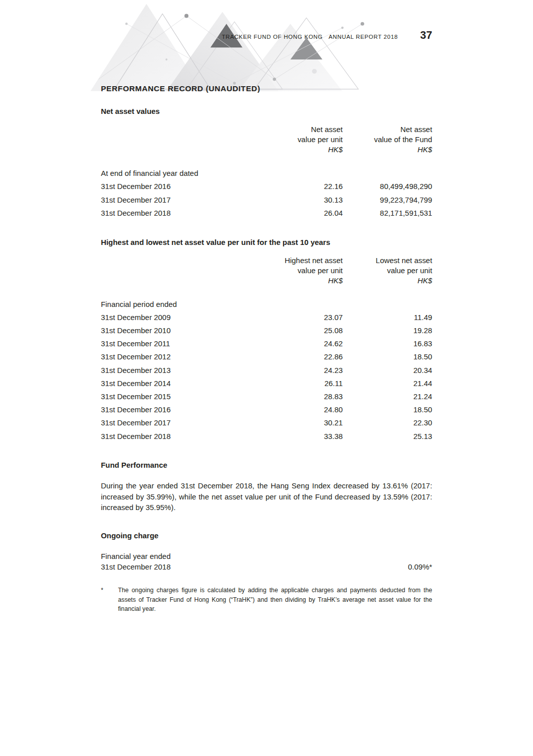Tracker Fund of Hong Kong Annual Report 2018
37
Performance Record (Unaudited)
Net asset values
| | Net asset value per unit HK$ | Net asset value of the Fund HK$ |
| --- | --- | --- |
| At end of financial year dated | | |
| 31st December 2016 | 22.16 | 80,499,498,290 |
| 31st December 2017 | 30.13 | 99,223,794,799 |
| 31st December 2018 | 26.04 | 82,171,591,531 |
Highest and lowest net asset value per unit for the past 10 years
| | Highest net asset value per unit HK$ | Lowest net asset value per unit HK$ |
| --- | --- | --- |
| Financial period ended | | |
| 31st December 2009 | 23.07 | 11.49 |
| 31st December 2010 | 25.08 | 19.28 |
| 31st December 2011 | 24.62 | 16.83 |
| 31st December 2012 | 22.86 | 18.50 |
| 31st December 2013 | 24.23 | 20.34 |
| 31st December 2014 | 26.11 | 21.44 |
| 31st December 2015 | 28.83 | 21.24 |
| 31st December 2016 | 24.80 | 18.50 |
| 31st December 2017 | 30.21 | 22.30 |
| 31st December 2018 | 33.38 | 25.13 |
Fund Performance
During the year ended 31st December 2018, the Hang Seng Index decreased by 13.61% (2017: increased by 35.99%), while the net asset value per unit of the Fund decreased by 13.59% (2017: increased by 35.95%).
Ongoing charge
Financial year ended
31st December 2018
0.09%*
*
The ongoing charges figure is calculated by adding the applicable charges and payments deducted from the assets of Tracker Fund of Hong Kong (“TraHK”) and then dividing by TraHK’s average net asset value for the financial year.